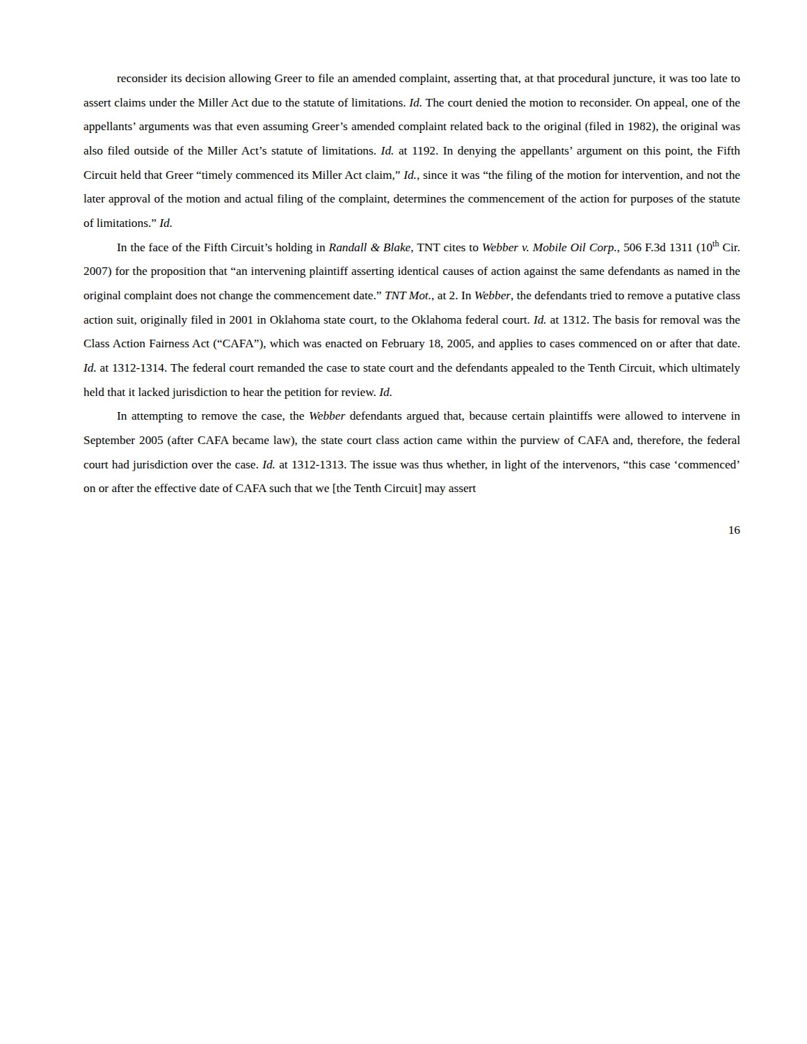reconsider its decision allowing Greer to file an amended complaint, asserting that, at that procedural juncture, it was too late to assert claims under the Miller Act due to the statute of limitations. Id. The court denied the motion to reconsider. On appeal, one of the appellants’ arguments was that even assuming Greer’s amended complaint related back to the original (filed in 1982), the original was also filed outside of the Miller Act’s statute of limitations. Id. at 1192. In denying the appellants’ argument on this point, the Fifth Circuit held that Greer “timely commenced its Miller Act claim,” Id., since it was “the filing of the motion for intervention, and not the later approval of the motion and actual filing of the complaint, determines the commencement of the action for purposes of the statute of limitations.” Id.
In the face of the Fifth Circuit’s holding in Randall & Blake, TNT cites to Webber v. Mobile Oil Corp., 506 F.3d 1311 (10th Cir. 2007) for the proposition that “an intervening plaintiff asserting identical causes of action against the same defendants as named in the original complaint does not change the commencement date.” TNT Mot., at 2. In Webber, the defendants tried to remove a putative class action suit, originally filed in 2001 in Oklahoma state court, to the Oklahoma federal court. Id. at 1312. The basis for removal was the Class Action Fairness Act (“CAFA”), which was enacted on February 18, 2005, and applies to cases commenced on or after that date. Id. at 1312-1314. The federal court remanded the case to state court and the defendants appealed to the Tenth Circuit, which ultimately held that it lacked jurisdiction to hear the petition for review. Id.
In attempting to remove the case, the Webber defendants argued that, because certain plaintiffs were allowed to intervene in September 2005 (after CAFA became law), the state court class action came within the purview of CAFA and, therefore, the federal court had jurisdiction over the case. Id. at 1312-1313. The issue was thus whether, in light of the intervenors, “this case ‘commenced’ on or after the effective date of CAFA such that we [the Tenth Circuit] may assert
16